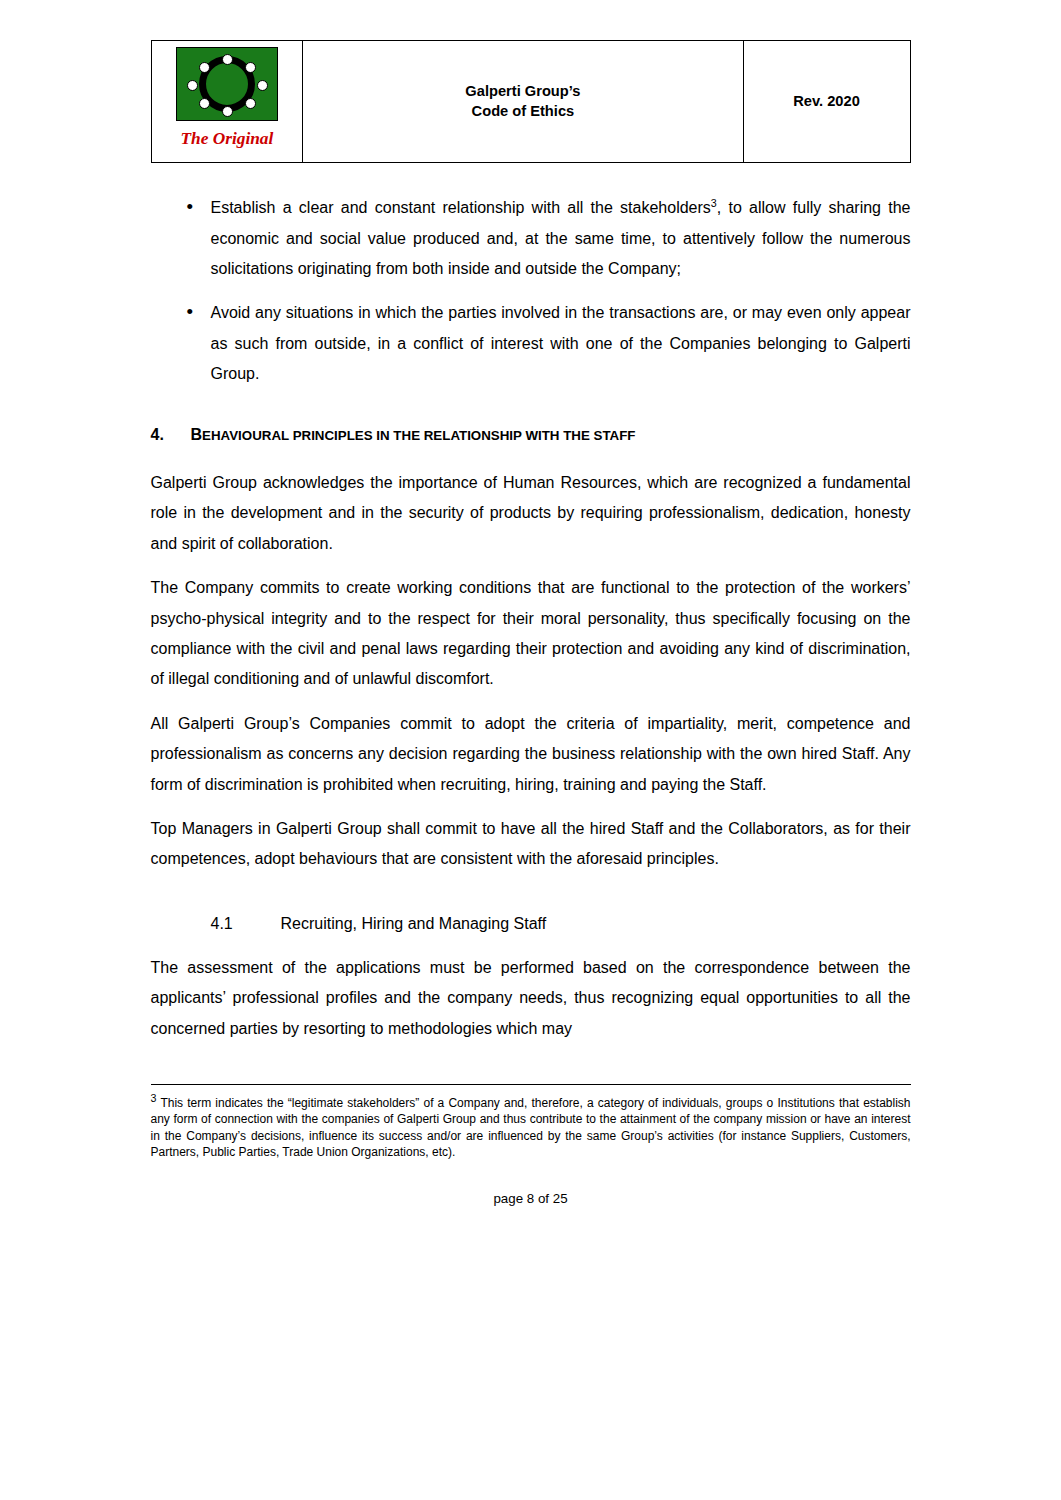| The Original | Galperti Group’s Code of Ethics | Rev. 2020 |
Establish a clear and constant relationship with all the stakeholders3, to allow fully sharing the economic and social value produced and, at the same time, to attentively follow the numerous solicitations originating from both inside and outside the Company;
Avoid any situations in which the parties involved in the transactions are, or may even only appear as such from outside, in a conflict of interest with one of the Companies belonging to Galperti Group.
4. BEHAVIOURAL PRINCIPLES IN THE RELATIONSHIP WITH THE STAFF
Galperti Group acknowledges the importance of Human Resources, which are recognized a fundamental role in the development and in the security of products by requiring professionalism, dedication, honesty and spirit of collaboration.
The Company commits to create working conditions that are functional to the protection of the workers’ psycho-physical integrity and to the respect for their moral personality, thus specifically focusing on the compliance with the civil and penal laws regarding their protection and avoiding any kind of discrimination, of illegal conditioning and of unlawful discomfort.
All Galperti Group’s Companies commit to adopt the criteria of impartiality, merit, competence and professionalism as concerns any decision regarding the business relationship with the own hired Staff. Any form of discrimination is prohibited when recruiting, hiring, training and paying the Staff.
Top Managers in Galperti Group shall commit to have all the hired Staff and the Collaborators, as for their competences, adopt behaviours that are consistent with the aforesaid principles.
4.1 Recruiting, Hiring and Managing Staff
The assessment of the applications must be performed based on the correspondence between the applicants’ professional profiles and the company needs, thus recognizing equal opportunities to all the concerned parties by resorting to methodologies which may
3 This term indicates the “legitimate stakeholders” of a Company and, therefore, a category of individuals, groups o Institutions that establish any form of connection with the companies of Galperti Group and thus contribute to the attainment of the company mission or have an interest in the Company’s decisions, influence its success and/or are influenced by the same Group’s activities (for instance Suppliers, Customers, Partners, Public Parties, Trade Union Organizations, etc).
page 8 of 25